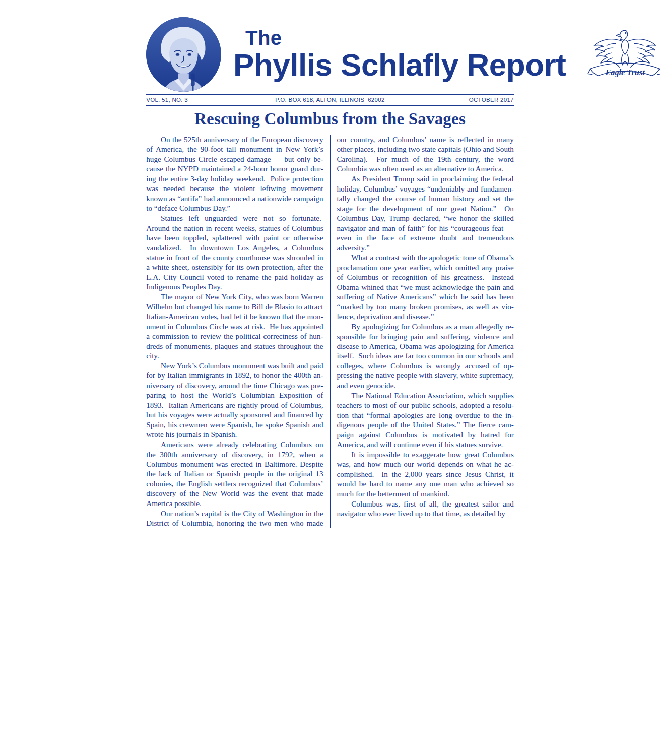The
Phyllis Schlafly Report
Eagle Trust
VOL. 51, NO. 3
P.O. BOX 618, ALTON, ILLINOIS 62002
OCTOBER 2017
Rescuing Columbus from the Savages
On the 525th anniversary of the European discovery of America, the 90-foot tall monument in New York’s huge Columbus Circle escaped damage — but only because the NYPD maintained a 24-hour honor guard during the entire 3-day holiday weekend. Police protection was needed because the violent leftwing movement known as “antifa” had announced a nationwide campaign to “deface Columbus Day.”
Statues left unguarded were not so fortunate. Around the nation in recent weeks, statues of Columbus have been toppled, splattered with paint or otherwise vandalized. In downtown Los Angeles, a Columbus statue in front of the county courthouse was shrouded in a white sheet, ostensibly for its own protection, after the L.A. City Council voted to rename the paid holiday as Indigenous Peoples Day.
The mayor of New York City, who was born Warren Wilhelm but changed his name to Bill de Blasio to attract Italian-American votes, had let it be known that the monument in Columbus Circle was at risk. He has appointed a commission to review the political correctness of hundreds of monuments, plaques and statues throughout the city.
New York’s Columbus monument was built and paid for by Italian immigrants in 1892, to honor the 400th anniversary of discovery, around the time Chicago was preparing to host the World’s Columbian Exposition of 1893. Italian Americans are rightly proud of Columbus, but his voyages were actually sponsored and financed by Spain, his crewmen were Spanish, he spoke Spanish and wrote his journals in Spanish.
Americans were already celebrating Columbus on the 300th anniversary of discovery, in 1792, when a Columbus monument was erected in Baltimore. Despite the lack of Italian or Spanish people in the original 13 colonies, the English settlers recognized that Columbus’ discovery of the New World was the event that made America possible.
Our nation’s capital is the City of Washington in the District of Columbia, honoring the two men who made our country, and Columbus’ name is reflected in many other places, including two state capitals (Ohio and South Carolina). For much of the 19th century, the word Columbia was often used as an alternative to America.
As President Trump said in proclaiming the federal holiday, Columbus’ voyages “undeniably and fundamentally changed the course of human history and set the stage for the development of our great Nation.” On Columbus Day, Trump declared, “we honor the skilled navigator and man of faith” for his “courageous feat — even in the face of extreme doubt and tremendous adversity.”
What a contrast with the apologetic tone of Obama’s proclamation one year earlier, which omitted any praise of Columbus or recognition of his greatness. Instead Obama whined that “we must acknowledge the pain and suffering of Native Americans” which he said has been “marked by too many broken promises, as well as violence, deprivation and disease.”
By apologizing for Columbus as a man allegedly responsible for bringing pain and suffering, violence and disease to America, Obama was apologizing for America itself. Such ideas are far too common in our schools and colleges, where Columbus is wrongly accused of oppressing the native people with slavery, white supremacy, and even genocide.
The National Education Association, which supplies teachers to most of our public schools, adopted a resolution that “formal apologies are long overdue to the indigenous people of the United States.” The fierce campaign against Columbus is motivated by hatred for America, and will continue even if his statues survive.
It is impossible to exaggerate how great Columbus was, and how much our world depends on what he accomplished. In the 2,000 years since Jesus Christ, it would be hard to name any one man who achieved so much for the betterment of mankind.
Columbus was, first of all, the greatest sailor and navigator who ever lived up to that time, as detailed by